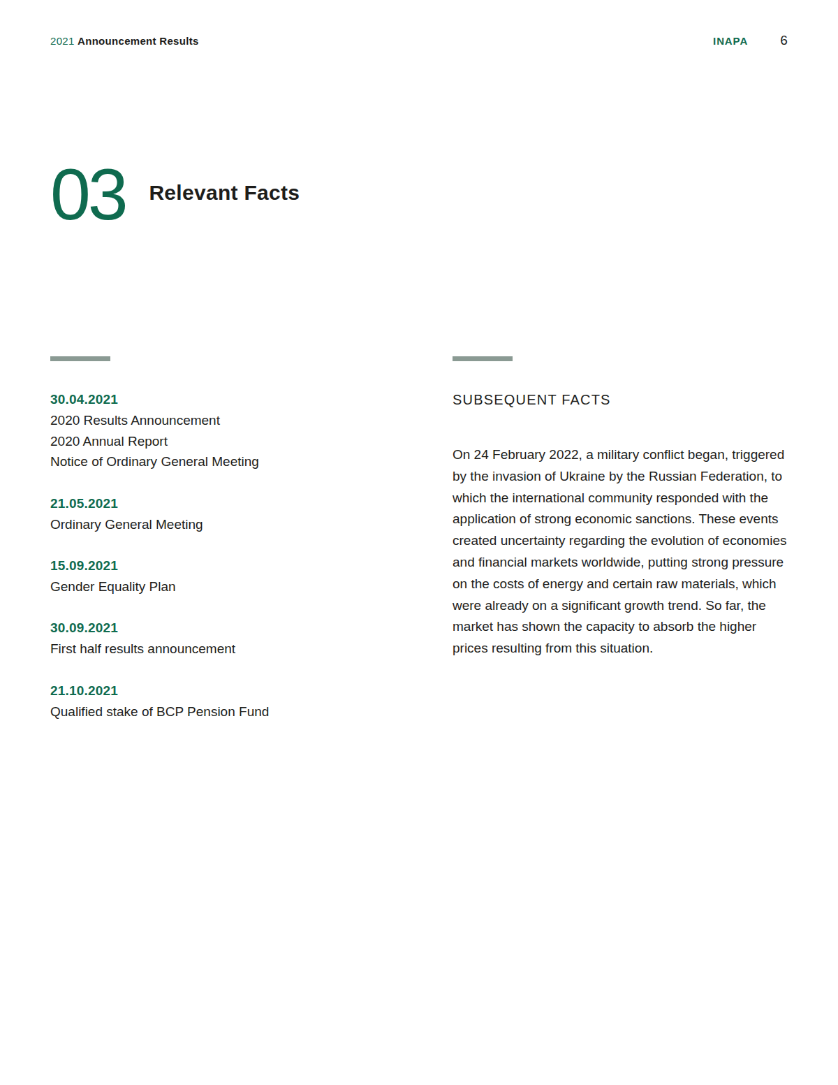2021 Announcement Results
INAPA 6
03
Relevant Facts
30.04.2021
2020 Results Announcement
2020 Annual Report
Notice of Ordinary General Meeting
21.05.2021
Ordinary General Meeting
15.09.2021
Gender Equality Plan
30.09.2021
First half results announcement
21.10.2021
Qualified stake of BCP Pension Fund
SUBSEQUENT FACTS
On 24 February 2022, a military conflict began, triggered by the invasion of Ukraine by the Russian Federation, to which the international community responded with the application of strong economic sanctions. These events created uncertainty regarding the evolution of economies and financial markets worldwide, putting strong pressure on the costs of energy and certain raw materials, which were already on a significant growth trend. So far, the market has shown the capacity to absorb the higher prices resulting from this situation.